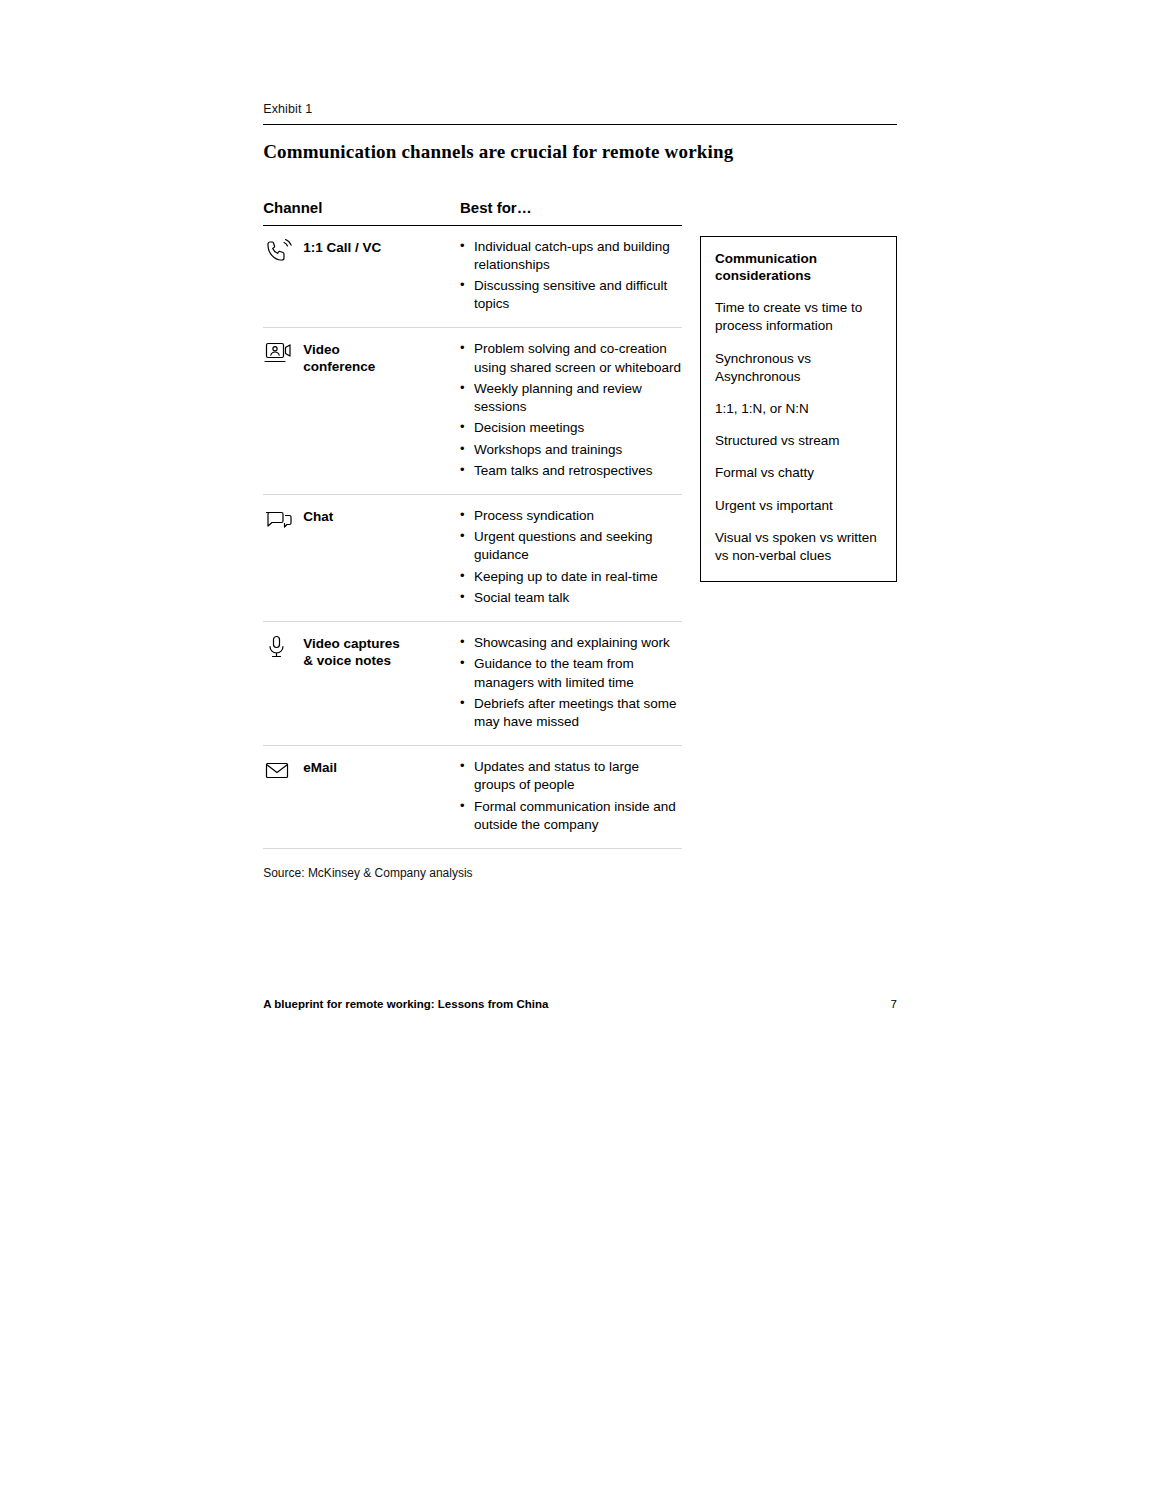Exhibit 1
Communication channels are crucial for remote working
| Channel | Best for… |
| --- | --- |
| 1:1 Call / VC | Individual catch-ups and building relationships Discussing sensitive and difficult topics |
| Video conference | Problem solving and co-creation using shared screen or whiteboard Weekly planning and review sessions Decision meetings Workshops and trainings Team talks and retrospectives |
| Chat | Process syndication Urgent questions and seeking guidance Keeping up to date in real-time Social team talk |
| Video captures & voice notes | Showcasing and explaining work Guidance to the team from managers with limited time Debriefs after meetings that some may have missed |
| eMail | Updates and status to large groups of people Formal communication inside and outside the company |
Source: McKinsey & Company analysis
Communication
considerations
Time to create vs time to process information
Synchronous vs Asynchronous
1:1, 1:N, or N:N
Structured vs stream
Formal vs chatty
Urgent vs important
Visual vs spoken vs written vs non-verbal clues
A blueprint for remote working: Lessons from China
7